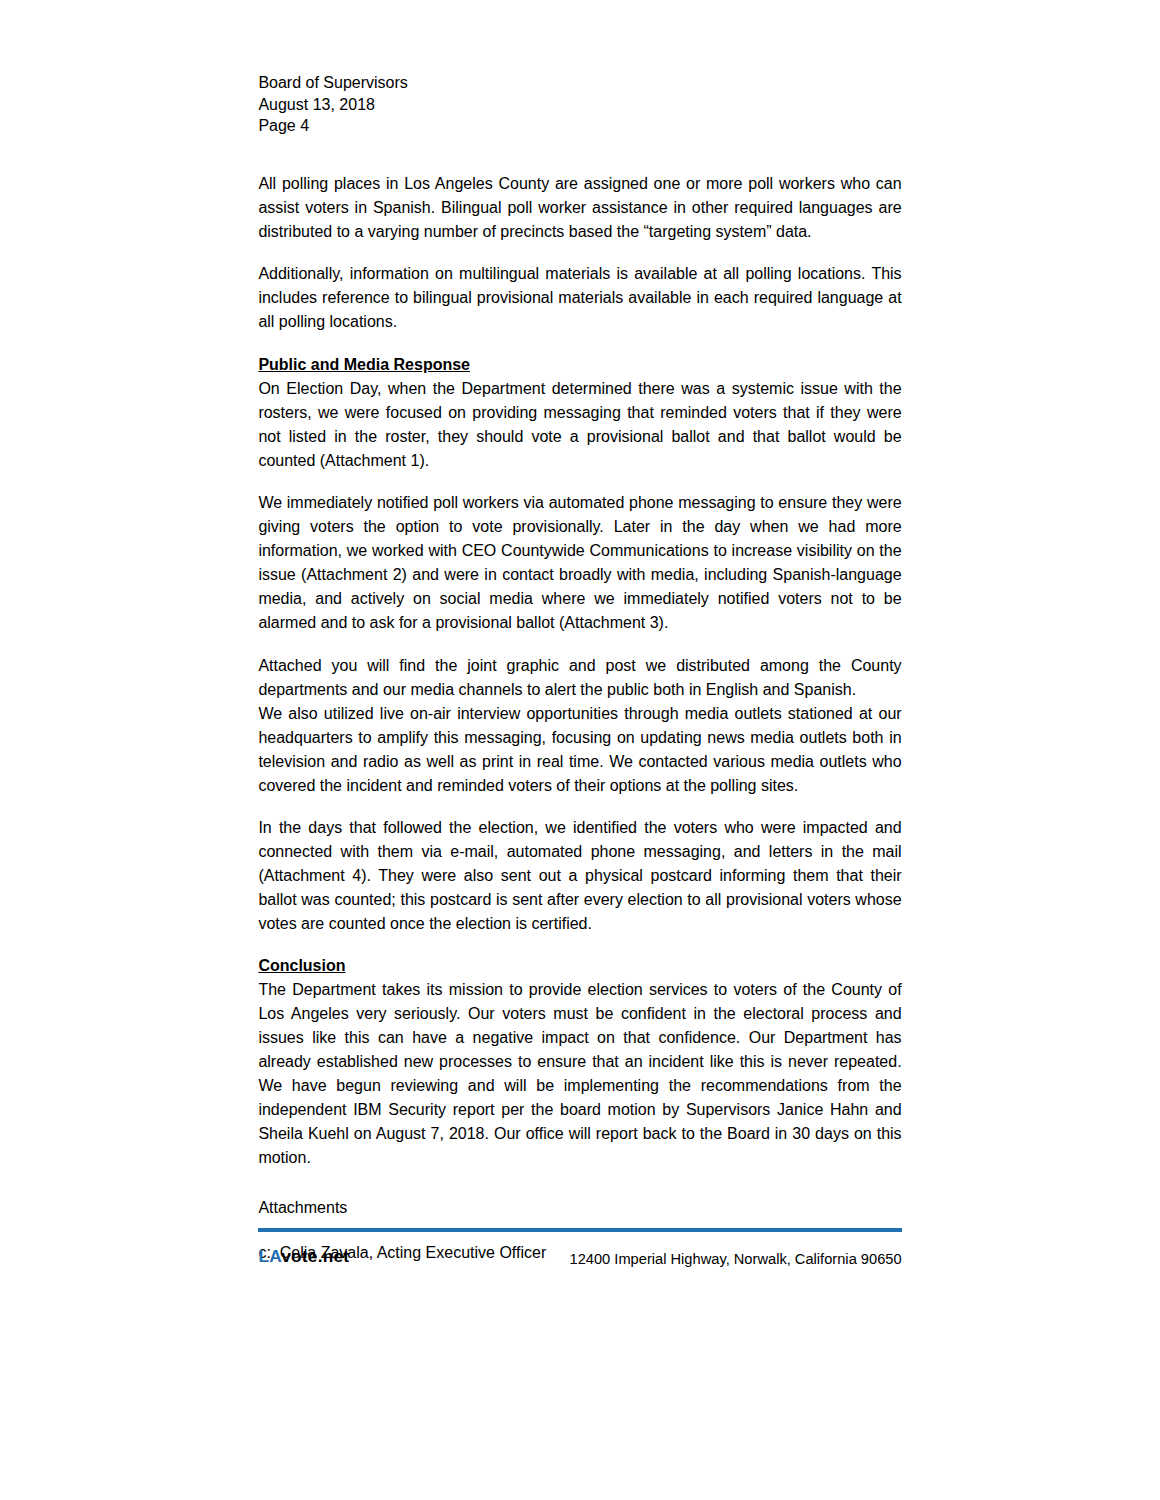Board of Supervisors
August 13, 2018
Page 4
All polling places in Los Angeles County are assigned one or more poll workers who can assist voters in Spanish. Bilingual poll worker assistance in other required languages are distributed to a varying number of precincts based the “targeting system” data.
Additionally, information on multilingual materials is available at all polling locations. This includes reference to bilingual provisional materials available in each required language at all polling locations.
Public and Media Response
On Election Day, when the Department determined there was a systemic issue with the rosters, we were focused on providing messaging that reminded voters that if they were not listed in the roster, they should vote a provisional ballot and that ballot would be counted (Attachment 1).
We immediately notified poll workers via automated phone messaging to ensure they were giving voters the option to vote provisionally. Later in the day when we had more information, we worked with CEO Countywide Communications to increase visibility on the issue (Attachment 2) and were in contact broadly with media, including Spanish-language media, and actively on social media where we immediately notified voters not to be alarmed and to ask for a provisional ballot (Attachment 3).
Attached you will find the joint graphic and post we distributed among the County departments and our media channels to alert the public both in English and Spanish.
We also utilized live on-air interview opportunities through media outlets stationed at our headquarters to amplify this messaging, focusing on updating news media outlets both in television and radio as well as print in real time. We contacted various media outlets who covered the incident and reminded voters of their options at the polling sites.
In the days that followed the election, we identified the voters who were impacted and connected with them via e-mail, automated phone messaging, and letters in the mail (Attachment 4). They were also sent out a physical postcard informing them that their ballot was counted; this postcard is sent after every election to all provisional voters whose votes are counted once the election is certified.
Conclusion
The Department takes its mission to provide election services to voters of the County of Los Angeles very seriously. Our voters must be confident in the electoral process and issues like this can have a negative impact on that confidence. Our Department has already established new processes to ensure that an incident like this is never repeated. We have begun reviewing and will be implementing the recommendations from the independent IBM Security report per the board motion by Supervisors Janice Hahn and Sheila Kuehl on August 7, 2018. Our office will report back to the Board in 30 days on this motion.
Attachments
c: Celia Zavala, Acting Executive Officer
LAvote.net
12400 Imperial Highway, Norwalk, California 90650